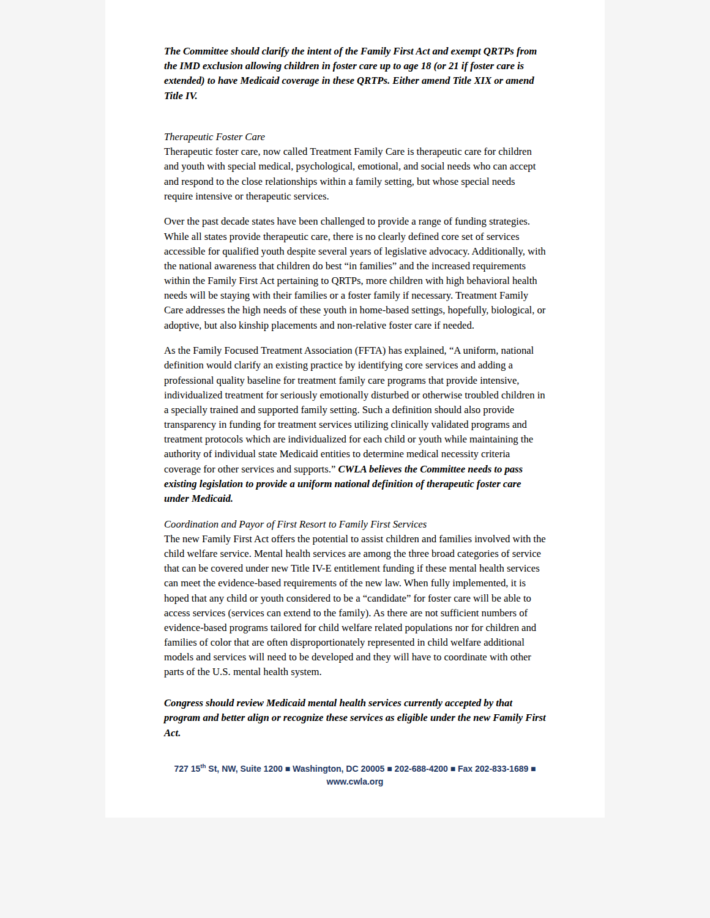The Committee should clarify the intent of the Family First Act and exempt QRTPs from the IMD exclusion allowing children in foster care up to age 18 (or 21 if foster care is extended) to have Medicaid coverage in these QRTPs. Either amend Title XIX or amend Title IV.
Therapeutic Foster Care
Therapeutic foster care, now called Treatment Family Care is therapeutic care for children and youth with special medical, psychological, emotional, and social needs who can accept and respond to the close relationships within a family setting, but whose special needs require intensive or therapeutic services.
Over the past decade states have been challenged to provide a range of funding strategies. While all states provide therapeutic care, there is no clearly defined core set of services accessible for qualified youth despite several years of legislative advocacy. Additionally, with the national awareness that children do best “in families” and the increased requirements within the Family First Act pertaining to QRTPs, more children with high behavioral health needs will be staying with their families or a foster family if necessary. Treatment Family Care addresses the high needs of these youth in home-based settings, hopefully, biological, or adoptive, but also kinship placements and non-relative foster care if needed.
As the Family Focused Treatment Association (FFTA) has explained, “A uniform, national definition would clarify an existing practice by identifying core services and adding a professional quality baseline for treatment family care programs that provide intensive, individualized treatment for seriously emotionally disturbed or otherwise troubled children in a specially trained and supported family setting. Such a definition should also provide transparency in funding for treatment services utilizing clinically validated programs and treatment protocols which are individualized for each child or youth while maintaining the authority of individual state Medicaid entities to determine medical necessity criteria coverage for other services and supports.” CWLA believes the Committee needs to pass existing legislation to provide a uniform national definition of therapeutic foster care under Medicaid.
Coordination and Payor of First Resort to Family First Services
The new Family First Act offers the potential to assist children and families involved with the child welfare service. Mental health services are among the three broad categories of service that can be covered under new Title IV-E entitlement funding if these mental health services can meet the evidence-based requirements of the new law. When fully implemented, it is hoped that any child or youth considered to be a “candidate” for foster care will be able to access services (services can extend to the family). As there are not sufficient numbers of evidence-based programs tailored for child welfare related populations nor for children and families of color that are often disproportionately represented in child welfare additional models and services will need to be developed and they will have to coordinate with other parts of the U.S. mental health system.
Congress should review Medicaid mental health services currently accepted by that program and better align or recognize these services as eligible under the new Family First Act.
727 15th St, NW, Suite 1200 ■ Washington, DC 20005 ■ 202-688-4200 ■ Fax 202-833-1689 ■
www.cwla.org